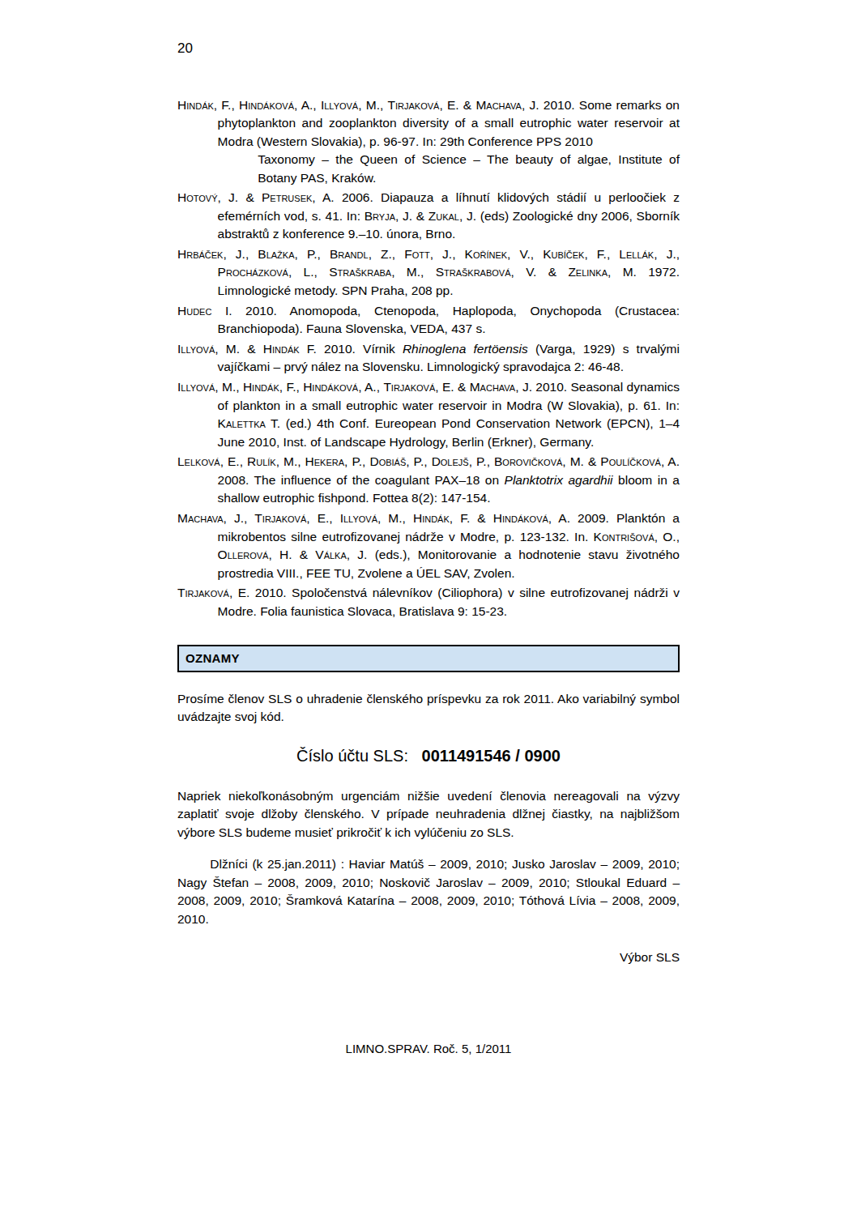20
Hindák, F., Hindáková, A., Illyová, M., Tirjaková, E. & Machava, J. 2010. Some remarks on phytoplankton and zooplankton diversity of a small eutrophic water reservoir at Modra (Western Slovakia), p. 96-97. In: 29th Conference PPS 2010 Taxonomy – the Queen of Science – The beauty of algae, Institute of Botany PAS, Kraków.
Hotový, J. & Petrusek, A. 2006. Diapauza a líhnutí klidových stádií u perloočiek z efemérních vod, s. 41. In: Bryja, J. & Zukal, J. (eds) Zoologické dny 2006, Sborník abstraktů z konference 9.–10. února, Brno.
Hrbáček, J., Blažka, P., Brandl, Z., Fott, J., Kořínek, V., Kubíček, F., Lellák, J., Procházková, L., Straškraba, M., Straškrabová, V. & Zelinka, M. 1972. Limnologické metody. SPN Praha, 208 pp.
Hudec I. 2010. Anomopoda, Ctenopoda, Haplopoda, Onychopoda (Crustacea: Branchiopoda). Fauna Slovenska, VEDA, 437 s.
Illyová, M. & Hindák F. 2010. Vírnik Rhinoglena fertöensis (Varga, 1929) s trvalými vajíčkami – prvý nález na Slovensku. Limnologický spravodajca 2: 46-48.
Illyová, M., Hindák, F., Hindáková, A., Tirjaková, E. & Machava, J. 2010. Seasonal dynamics of plankton in a small eutrophic water reservoir in Modra (W Slovakia), p. 61. In: Kalettka T. (ed.) 4th Conf. Eureopean Pond Conservation Network (EPCN), 1–4 June 2010, Inst. of Landscape Hydrology, Berlin (Erkner), Germany.
Lelková, E., Rulík, M., Hekera, P., Dobiáš, P., Dolejš, P., Borovičková, M. & Poulíčková, A. 2008. The influence of the coagulant PAX–18 on Planktotrix agardhii bloom in a shallow eutrophic fishpond. Fottea 8(2): 147-154.
Machava, J., Tirjaková, E., Illyová, M., Hindák, F. & Hindáková, A. 2009. Planktón a mikrobentos silne eutrofizovanej nádrže v Modre, p. 123-132. In. Kontrišová, O., Ollerová, H. & Válka, J. (eds.), Monitorovanie a hodnotenie stavu životného prostredia VIII., FEE TU, Zvolene a ÚEL SAV, Zvolen.
Tirjaková, E. 2010. Spoločenstvá nálevníkov (Ciliophora) v silne eutrofizovanej nádrži v Modre. Folia faunistica Slovaca, Bratislava 9: 15-23.
OZNAMY
Prosíme členov SLS o uhradenie členského príspevku za rok 2011. Ako variabilný symbol uvádzajte svoj kód.
Číslo účtu SLS: 0011491546 / 0900
Napriek niekoľkonásobným urgenciám nižšie uvedení členovia nereagovali na výzvy zaplatiť svoje dlžoby členského. V prípade neuhradenia dlžnej čiastky, na najbližšom výbore SLS budeme musieť prikročiť k ich vylúčeniu zo SLS.
Dlžníci (k 25.jan.2011) : Haviar Matúš – 2009, 2010; Jusko Jaroslav – 2009, 2010; Nagy Štefan – 2008, 2009, 2010; Noskovič Jaroslav – 2009, 2010; Stloukal Eduard – 2008, 2009, 2010; Šramková Katarína – 2008, 2009, 2010; Tóthová Lívia – 2008, 2009, 2010.
Výbor SLS
LIMNO.SPRAV. Roč. 5, 1/2011